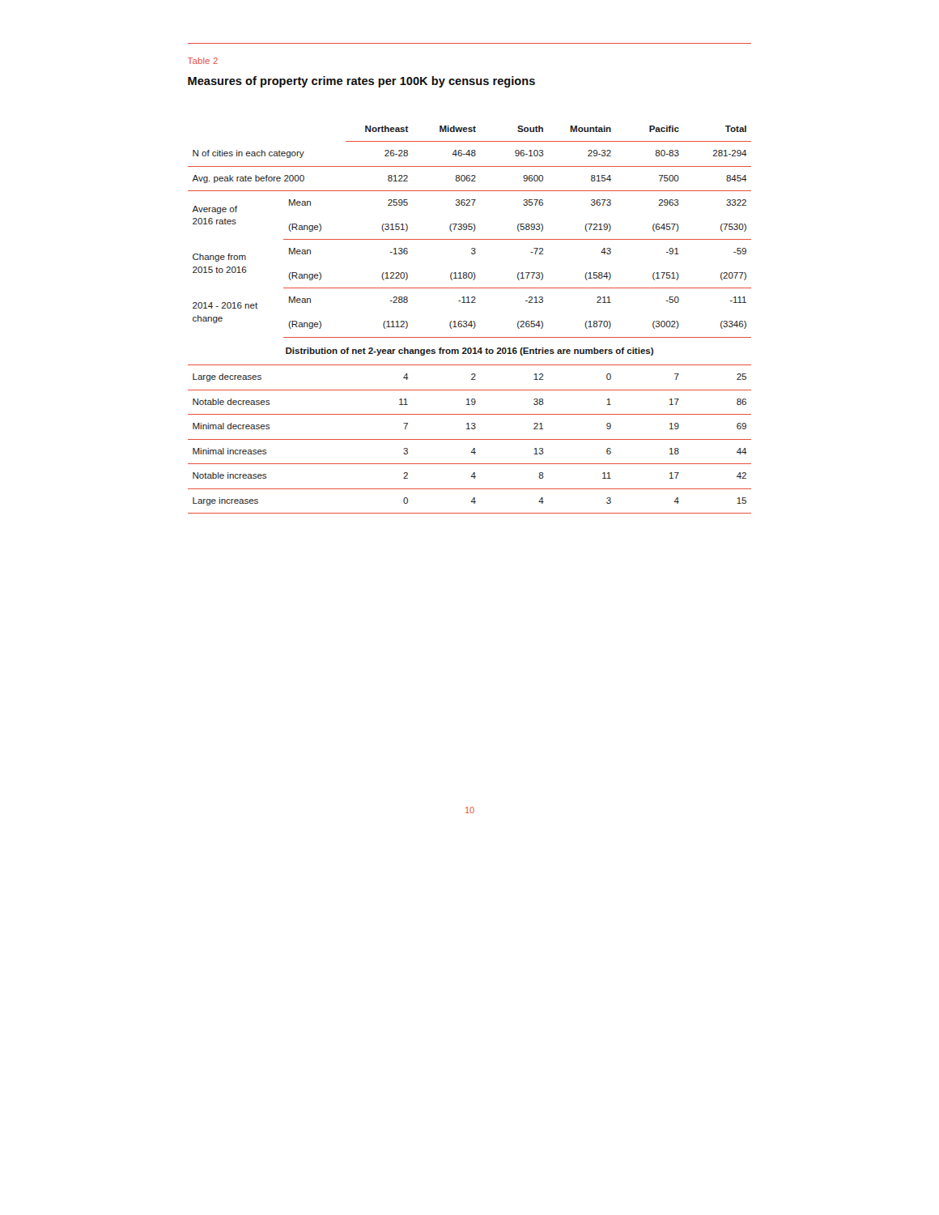Table 2
Measures of property crime rates per 100K by census regions
| | Northeast | Midwest | South | Mountain | Pacific | Total |
| --- | --- | --- | --- | --- | --- | --- |
| N of cities in each category | 26-28 | 46-48 | 96-103 | 29-32 | 80-83 | 281-294 |
| Avg. peak rate before 2000 | 8122 | 8062 | 9600 | 8154 | 7500 | 8454 |
| Average of 2016 rates | Mean | 2595 | 3627 | 3576 | 3673 | 2963 | 3322 |
| (Range) | (3151) | (7395) | (5893) | (7219) | (6457) | (7530) |
| Change from 2015 to 2016 | Mean | -136 | 3 | -72 | 43 | -91 | -59 |
| (Range) | (1220) | (1180) | (1773) | (1584) | (1751) | (2077) |
| 2014 - 2016 net change | Mean | -288 | -112 | -213 | 211 | -50 | -111 |
| (Range) | (1112) | (1634) | (2654) | (1870) | (3002) | (3346) |
| Distribution of net 2-year changes from 2014 to 2016 (Entries are numbers of cities) |
| Large decreases | 4 | 2 | 12 | 0 | 7 | 25 |
| Notable decreases | 11 | 19 | 38 | 1 | 17 | 86 |
| Minimal decreases | 7 | 13 | 21 | 9 | 19 | 69 |
| Minimal increases | 3 | 4 | 13 | 6 | 18 | 44 |
| Notable increases | 2 | 4 | 8 | 11 | 17 | 42 |
| Large increases | 0 | 4 | 4 | 3 | 4 | 15 |
10